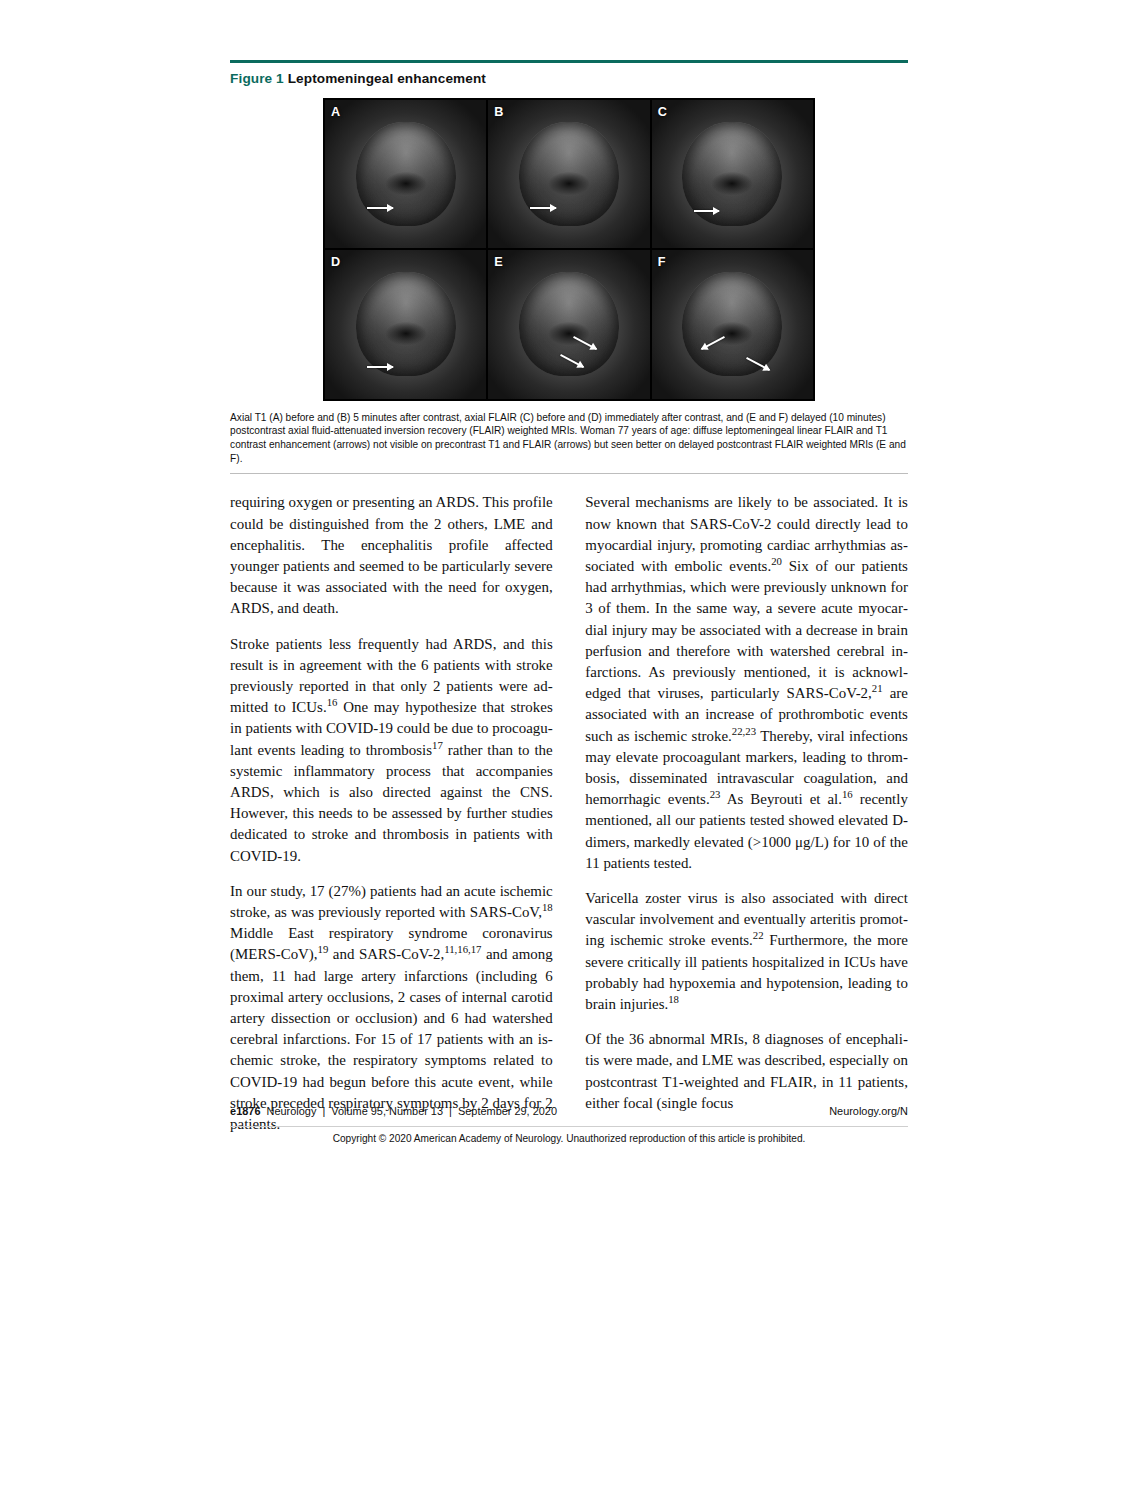Figure 1 Leptomeningeal enhancement
A
B
C
D
E
F
Axial T1 (A) before and (B) 5 minutes after contrast, axial FLAIR (C) before and (D) immediately after contrast, and (E and F) delayed (10 minutes) postcontrast axial fluid-attenuated inversion recovery (FLAIR) weighted MRIs. Woman 77 years of age: diffuse leptomeningeal linear FLAIR and T1 contrast enhancement (arrows) not visible on precontrast T1 and FLAIR (arrows) but seen better on delayed postcontrast FLAIR weighted MRIs (E and F).
requiring oxygen or presenting an ARDS. This profile could be distinguished from the 2 others, LME and encephalitis. The encephalitis profile affected younger patients and seemed to be particularly severe because it was associated with the need for oxygen, ARDS, and death.
Stroke patients less frequently had ARDS, and this result is in agreement with the 6 patients with stroke previously reported in that only 2 patients were admitted to ICUs.16 One may hypothesize that strokes in patients with COVID-19 could be due to procoagulant events leading to thrombosis17 rather than to the systemic inflammatory process that accompanies ARDS, which is also directed against the CNS. However, this needs to be assessed by further studies dedicated to stroke and thrombosis in patients with COVID-19.
In our study, 17 (27%) patients had an acute ischemic stroke, as was previously reported with SARS-CoV,18 Middle East respiratory syndrome coronavirus (MERS-CoV),19 and SARS-CoV-2,11,16,17 and among them, 11 had large artery infarctions (including 6 proximal artery occlusions, 2 cases of internal carotid artery dissection or occlusion) and 6 had watershed cerebral infarctions. For 15 of 17 patients with an ischemic stroke, the respiratory symptoms related to COVID-19 had begun before this acute event, while stroke preceded respiratory symptoms by 2 days for 2 patients.
Several mechanisms are likely to be associated. It is now known that SARS-CoV-2 could directly lead to myocardial injury, promoting cardiac arrhythmias associated with embolic events.20 Six of our patients had arrhythmias, which were previously unknown for 3 of them. In the same way, a severe acute myocardial injury may be associated with a decrease in brain perfusion and therefore with watershed cerebral infarctions. As previously mentioned, it is acknowledged that viruses, particularly SARS-CoV-2,21 are associated with an increase of prothrombotic events such as ischemic stroke.22,23 Thereby, viral infections may elevate procoagulant markers, leading to thrombosis, disseminated intravascular coagulation, and hemorrhagic events.23 As Beyrouti et al.16 recently mentioned, all our patients tested showed elevated D-dimers, markedly elevated (>1000 μg/L) for 10 of the 11 patients tested.
Varicella zoster virus is also associated with direct vascular involvement and eventually arteritis promoting ischemic stroke events.22 Furthermore, the more severe critically ill patients hospitalized in ICUs have probably had hypoxemia and hypotension, leading to brain injuries.18
Of the 36 abnormal MRIs, 8 diagnoses of encephalitis were made, and LME was described, especially on postcontrast T1-weighted and FLAIR, in 11 patients, either focal (single focus
e1876 Neurology | Volume 95, Number 13 | September 29, 2020
Neurology.org/N
Copyright © 2020 American Academy of Neurology. Unauthorized reproduction of this article is prohibited.